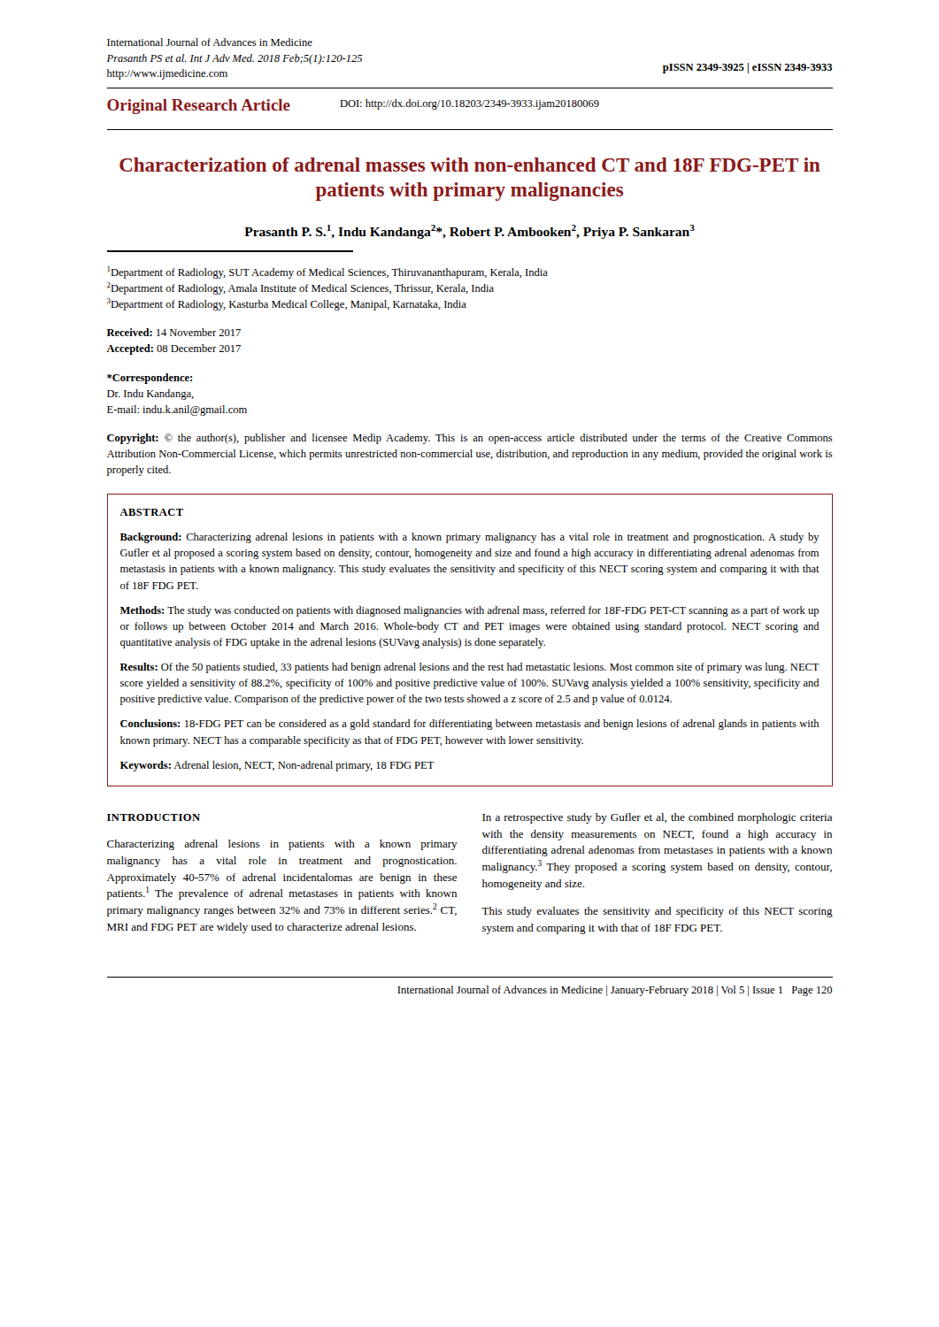International Journal of Advances in Medicine
Prasanth PS et al. Int J Adv Med. 2018 Feb;5(1):120-125
http://www.ijmedicine.com
pISSN 2349-3925 | eISSN 2349-3933
Original Research Article
DOI: http://dx.doi.org/10.18203/2349-3933.ijam20180069
Characterization of adrenal masses with non-enhanced CT and 18F FDG-PET in patients with primary malignancies
Prasanth P. S.1, Indu Kandanga2*, Robert P. Ambooken2, Priya P. Sankaran3
1Department of Radiology, SUT Academy of Medical Sciences, Thiruvananthapuram, Kerala, India
2Department of Radiology, Amala Institute of Medical Sciences, Thrissur, Kerala, India
3Department of Radiology, Kasturba Medical College, Manipal, Karnataka, India
Received: 14 November 2017
Accepted: 08 December 2017
*Correspondence:
Dr. Indu Kandanga,
E-mail: indu.k.anil@gmail.com
Copyright: © the author(s), publisher and licensee Medip Academy. This is an open-access article distributed under the terms of the Creative Commons Attribution Non-Commercial License, which permits unrestricted non-commercial use, distribution, and reproduction in any medium, provided the original work is properly cited.
ABSTRACT
Background: Characterizing adrenal lesions in patients with a known primary malignancy has a vital role in treatment and prognostication. A study by Gufler et al proposed a scoring system based on density, contour, homogeneity and size and found a high accuracy in differentiating adrenal adenomas from metastasis in patients with a known malignancy. This study evaluates the sensitivity and specificity of this NECT scoring system and comparing it with that of 18F FDG PET.
Methods: The study was conducted on patients with diagnosed malignancies with adrenal mass, referred for 18F-FDG PET-CT scanning as a part of work up or follows up between October 2014 and March 2016. Whole-body CT and PET images were obtained using standard protocol. NECT scoring and quantitative analysis of FDG uptake in the adrenal lesions (SUVavg analysis) is done separately.
Results: Of the 50 patients studied, 33 patients had benign adrenal lesions and the rest had metastatic lesions. Most common site of primary was lung. NECT score yielded a sensitivity of 88.2%, specificity of 100% and positive predictive value of 100%. SUVavg analysis yielded a 100% sensitivity, specificity and positive predictive value. Comparison of the predictive power of the two tests showed a z score of 2.5 and p value of 0.0124.
Conclusions: 18-FDG PET can be considered as a gold standard for differentiating between metastasis and benign lesions of adrenal glands in patients with known primary. NECT has a comparable specificity as that of FDG PET, however with lower sensitivity.
Keywords: Adrenal lesion, NECT, Non-adrenal primary, 18 FDG PET
INTRODUCTION
Characterizing adrenal lesions in patients with a known primary malignancy has a vital role in treatment and prognostication. Approximately 40-57% of adrenal incidentalomas are benign in these patients.1 The prevalence of adrenal metastases in patients with known primary malignancy ranges between 32% and 73% in different series.2 CT, MRI and FDG PET are widely used to characterize adrenal lesions.
In a retrospective study by Gufler et al, the combined morphologic criteria with the density measurements on NECT, found a high accuracy in differentiating adrenal adenomas from metastases in patients with a known malignancy.3 They proposed a scoring system based on density, contour, homogeneity and size.
This study evaluates the sensitivity and specificity of this NECT scoring system and comparing it with that of 18F FDG PET.
International Journal of Advances in Medicine | January-February 2018 | Vol 5 | Issue 1 Page 120